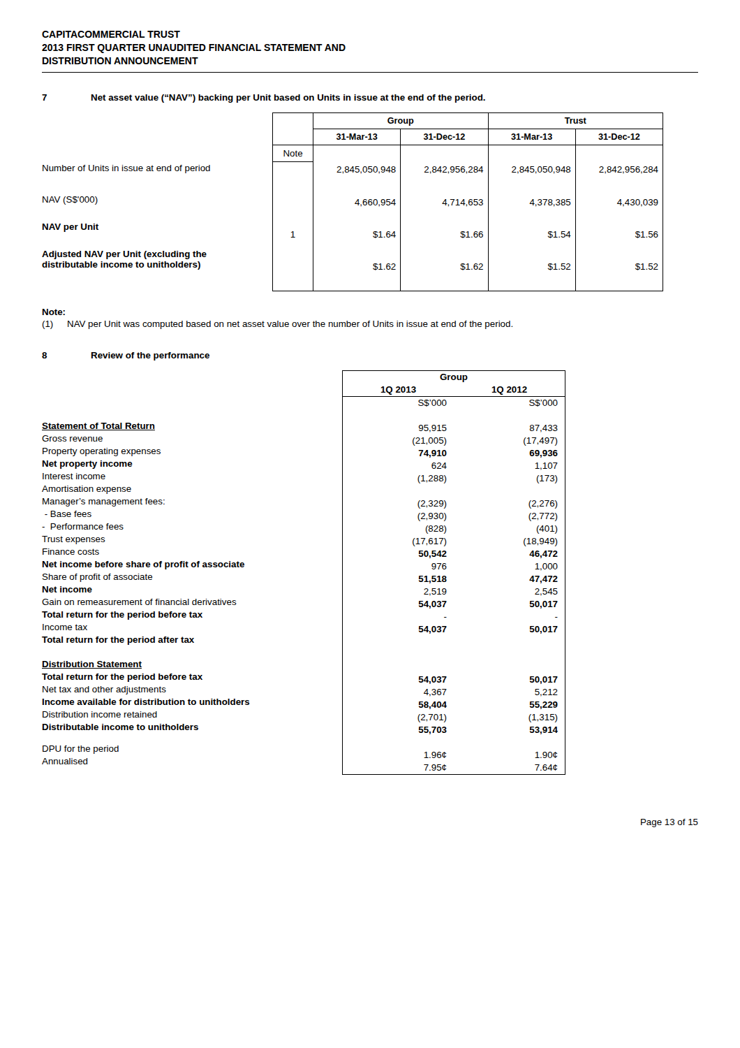CAPITACOMMERCIAL TRUST
2013 FIRST QUARTER UNAUDITED FINANCIAL STATEMENT AND
DISTRIBUTION ANNOUNCEMENT
7 Net asset value (“NAV”) backing per Unit based on Units in issue at the end of the period.
Number of Units in issue at end of period
NAV (S$'000)
NAV per Unit
Adjusted NAV per Unit (excluding the
distributable income to unitholders)
| | Group | Trust |
| --- | --- | --- |
| 31-Mar-13 | 31-Dec-12 | 31-Mar-13 | 31-Dec-12 |
| Note | | | | |
| | 2,845,050,948 | 2,842,956,284 | 2,845,050,948 | 2,842,956,284 |
| | 4,660,954 | 4,714,653 | 4,378,385 | 4,430,039 |
| 1 | $1.64 | $1.66 | $1.54 | $1.56 |
| | $1.62 | $1.62 | $1.52 | $1.52 |
Note:
(1) NAV per Unit was computed based on net asset value over the number of Units in issue at end of the period.
8 Review of the performance
Statement of Total Return
Gross revenue
Property operating expenses
Net property income
Interest income
Amortisation expense
Manager’s management fees:
- Base fees
- Performance fees
Trust expenses
Finance costs
Net income before share of profit of associate
Share of profit of associate
Net income
Gain on remeasurement of financial derivatives
Total return for the period before tax
Income tax
Total return for the period after tax
Distribution Statement
Total return for the period before tax
Net tax and other adjustments
Income available for distribution to unitholders
Distribution income retained
Distributable income to unitholders
DPU for the period
Annualised
| Group |
| --- |
| 1Q 2013 | 1Q 2012 |
| S$’000 | S$’000 |
| 95,915 | 87,433 |
| (21,005) | (17,497) |
| 74,910 | 69,936 |
| 624 | 1,107 |
| (1,288) | (173) |
| (2,329) | (2,276) |
| (2,930) | (2,772) |
| (828) | (401) |
| (17,617) | (18,949) |
| 50,542 | 46,472 |
| 976 | 1,000 |
| 51,518 | 47,472 |
| 2,519 | 2,545 |
| 54,037 | 50,017 |
| - | - |
| 54,037 | 50,017 |
| 54,037 | 50,017 |
| 4,367 | 5,212 |
| 58,404 | 55,229 |
| (2,701) | (1,315) |
| 55,703 | 53,914 |
| 1.96¢ | 1.90¢ |
| 7.95¢ | 7.64¢ |
Page 13 of 15